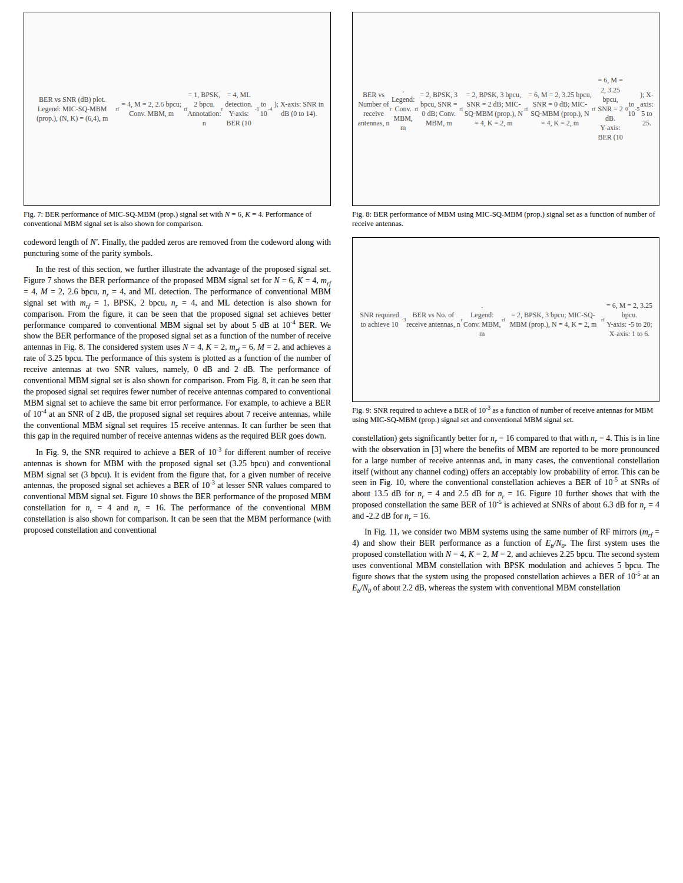BER vs SNR (dB) plot.
Legend: MIC-SQ-MBM (prop.), (N, K) = (6,4), mrf = 4, M = 2, 2.6 bpcu; Conv. MBM, mrf = 1, BPSK, 2 bpcu.
Annotation: nr = 4, ML detection.
Y-axis: BER (10-1 to 10-4); X-axis: SNR in dB (0 to 14).
Fig. 7: BER performance of MIC-SQ-MBM (prop.) signal set with N = 6, K = 4. Performance of conventional MBM signal set is also shown for comparison.
codeword length of N′. Finally, the padded zeros are removed from the codeword along with puncturing some of the parity symbols.
In the rest of this section, we further illustrate the advantage of the proposed signal set. Figure 7 shows the BER performance of the proposed MBM signal set for N = 6, K = 4, mrf = 4, M = 2, 2.6 bpcu, nr = 4, and ML detection. The performance of conventional MBM signal set with mrf = 1, BPSK, 2 bpcu, nr = 4, and ML detection is also shown for comparison. From the figure, it can be seen that the proposed signal set achieves better performance compared to conventional MBM signal set by about 5 dB at 10-4 BER. We show the BER performance of the proposed signal set as a function of the number of receive antennas in Fig. 8. The considered system uses N = 4, K = 2, mrf = 6, M = 2, and achieves a rate of 3.25 bpcu. The performance of this system is plotted as a function of the number of receive antennas at two SNR values, namely, 0 dB and 2 dB. The performance of conventional MBM signal set is also shown for comparison. From Fig. 8, it can be seen that the proposed signal set requires fewer number of receive antennas compared to conventional MBM signal set to achieve the same bit error performance. For example, to achieve a BER of 10-4 at an SNR of 2 dB, the proposed signal set requires about 7 receive antennas, while the conventional MBM signal set requires 15 receive antennas. It can further be seen that this gap in the required number of receive antennas widens as the required BER goes down.
In Fig. 9, the SNR required to achieve a BER of 10-3 for different number of receive antennas is shown for MBM with the proposed signal set (3.25 bpcu) and conventional MBM signal set (3 bpcu). It is evident from the figure that, for a given number of receive antennas, the proposed signal set achieves a BER of 10-3 at lesser SNR values compared to conventional MBM signal set. Figure 10 shows the BER performance of the proposed MBM constellation for nr = 4 and nr = 16. The performance of the conventional MBM constellation is also shown for comparison. It can be seen that the MBM performance (with proposed constellation and conventional
BER vs Number of receive antennas, nr.
Legend: Conv. MBM, mrf = 2, BPSK, 3 bpcu, SNR = 0 dB; Conv. MBM, mrf = 2, BPSK, 3 bpcu, SNR = 2 dB; MIC-SQ-MBM (prop.), N = 4, K = 2, mrf = 6, M = 2, 3.25 bpcu, SNR = 0 dB; MIC-SQ-MBM (prop.), N = 4, K = 2, mrf = 6, M = 2, 3.25 bpcu, SNR = 2 dB.
Y-axis: BER (100 to 10-5); X-axis: 5 to 25.
Fig. 8: BER performance of MBM using MIC-SQ-MBM (prop.) signal set as a function of number of receive antennas.
SNR required to achieve 10-3 BER vs No. of receive antennas, nr.
Legend: Conv. MBM, mrf = 2, BPSK, 3 bpcu; MIC-SQ-MBM (prop.), N = 4, K = 2, mrf = 6, M = 2, 3.25 bpcu.
Y-axis: -5 to 20; X-axis: 1 to 6.
Fig. 9: SNR required to achieve a BER of 10-3 as a function of number of receive antennas for MBM using MIC-SQ-MBM (prop.) signal set and conventional MBM signal set.
constellation) gets significantly better for nr = 16 compared to that with nr = 4. This is in line with the observation in [3] where the benefits of MBM are reported to be more pronounced for a large number of receive antennas and, in many cases, the conventional constellation itself (without any channel coding) offers an acceptably low probability of error. This can be seen in Fig. 10, where the conventional constellation achieves a BER of 10-5 at SNRs of about 13.5 dB for nr = 4 and 2.5 dB for nr = 16. Figure 10 further shows that with the proposed constellation the same BER of 10-5 is achieved at SNRs of about 6.3 dB for nr = 4 and -2.2 dB for nr = 16.
In Fig. 11, we consider two MBM systems using the same number of RF mirrors (mrf = 4) and show their BER performance as a function of Eb/N0. The first system uses the proposed constellation with N = 4, K = 2, M = 2, and achieves 2.25 bpcu. The second system uses conventional MBM constellation with BPSK modulation and achieves 5 bpcu. The figure shows that the system using the proposed constellation achieves a BER of 10-5 at an Eb/N0 of about 2.2 dB, whereas the system with conventional MBM constellation